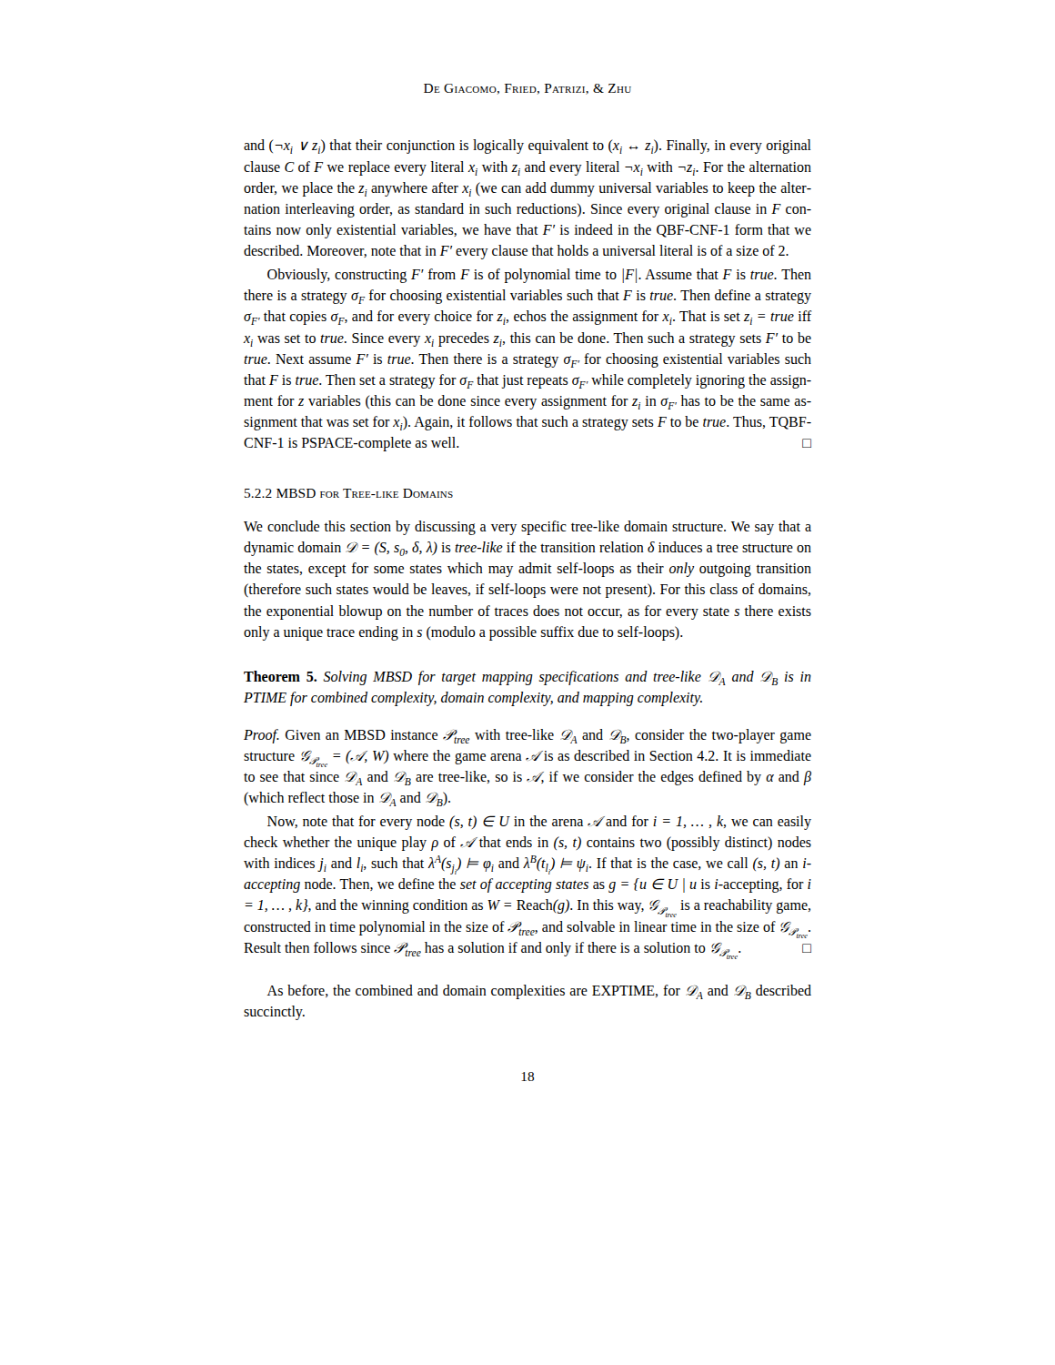De Giacomo, Fried, Patrizi, & Zhu
and (¬xi ∨ zi) that their conjunction is logically equivalent to (xi ↔ zi). Finally, in every original clause C of F we replace every literal xi with zi and every literal ¬xi with ¬zi. For the alternation order, we place the zi anywhere after xi (we can add dummy universal variables to keep the alternation interleaving order, as standard in such reductions). Since every original clause in F contains now only existential variables, we have that F′ is indeed in the QBF-CNF-1 form that we described. Moreover, note that in F′ every clause that holds a universal literal is of a size of 2.
Obviously, constructing F′ from F is of polynomial time to |F|. Assume that F is true. Then there is a strategy σF for choosing existential variables such that F is true. Then define a strategy σF′ that copies σF, and for every choice for zi, echos the assignment for xi. That is set zi = true iff xi was set to true. Since every xi precedes zi, this can be done. Then such a strategy sets F′ to be true. Next assume F′ is true. Then there is a strategy σF′ for choosing existential variables such that F is true. Then set a strategy for σF that just repeats σF′ while completely ignoring the assignment for z variables (this can be done since every assignment for zi in σF′ has to be the same assignment that was set for xi). Again, it follows that such a strategy sets F to be true. Thus, TQBF-CNF-1 is PSPACE-complete as well.□
5.2.2 MBSD for Tree-like Domains
We conclude this section by discussing a very specific tree-like domain structure. We say that a dynamic domain 𝒟 = (S, s0, δ, λ) is tree-like if the transition relation δ induces a tree structure on the states, except for some states which may admit self-loops as their only outgoing transition (therefore such states would be leaves, if self-loops were not present). For this class of domains, the exponential blowup on the number of traces does not occur, as for every state s there exists only a unique trace ending in s (modulo a possible suffix due to self-loops).
Theorem 5. Solving MBSD for target mapping specifications and tree-like 𝒟A and 𝒟B is in PTIME for combined complexity, domain complexity, and mapping complexity.
Proof. Given an MBSD instance 𝒫tree with tree-like 𝒟A and 𝒟B, consider the two-player game structure 𝒢𝒫tree = (𝒜, W) where the game arena 𝒜 is as described in Section 4.2. It is immediate to see that since 𝒟A and 𝒟B are tree-like, so is 𝒜, if we consider the edges defined by α and β (which reflect those in 𝒟A and 𝒟B).
Now, note that for every node (s, t) ∈ U in the arena 𝒜 and for i = 1, … , k, we can easily check whether the unique play ρ of 𝒜 that ends in (s, t) contains two (possibly distinct) nodes with indices ji and li, such that λA(sji) ⊨ φi and λB(tli) ⊨ ψi. If that is the case, we call (s, t) an i-accepting node. Then, we define the set of accepting states as g = {u ∈ U | u is i-accepting, for i = 1, … , k}, and the winning condition as W = Reach(g). In this way, 𝒢𝒫tree is a reachability game, constructed in time polynomial in the size of 𝒫tree, and solvable in linear time in the size of 𝒢𝒫tree. Result then follows since 𝒫tree has a solution if and only if there is a solution to 𝒢𝒫tree.□
As before, the combined and domain complexities are EXPTIME, for 𝒟A and 𝒟B described succinctly.
18